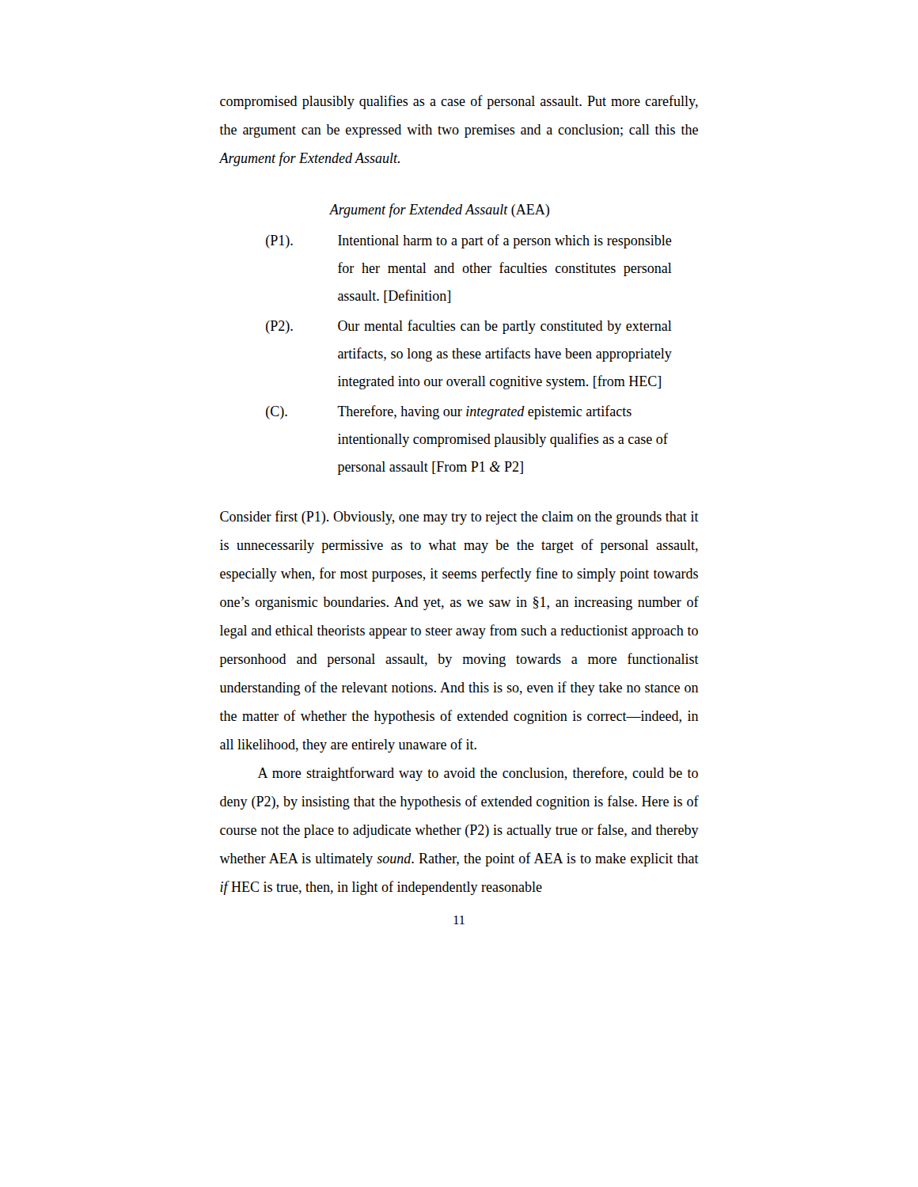compromised plausibly qualifies as a case of personal assault. Put more carefully, the argument can be expressed with two premises and a conclusion; call this the Argument for Extended Assault.
Argument for Extended Assault (AEA)
(P1). Intentional harm to a part of a person which is responsible for her mental and other faculties constitutes personal assault. [Definition]
(P2). Our mental faculties can be partly constituted by external artifacts, so long as these artifacts have been appropriately integrated into our overall cognitive system. [from HEC]
(C). Therefore, having our integrated epistemic artifacts intentionally compromised plausibly qualifies as a case of personal assault [From P1 & P2]
Consider first (P1). Obviously, one may try to reject the claim on the grounds that it is unnecessarily permissive as to what may be the target of personal assault, especially when, for most purposes, it seems perfectly fine to simply point towards one’s organismic boundaries. And yet, as we saw in §1, an increasing number of legal and ethical theorists appear to steer away from such a reductionist approach to personhood and personal assault, by moving towards a more functionalist understanding of the relevant notions. And this is so, even if they take no stance on the matter of whether the hypothesis of extended cognition is correct—indeed, in all likelihood, they are entirely unaware of it.
A more straightforward way to avoid the conclusion, therefore, could be to deny (P2), by insisting that the hypothesis of extended cognition is false. Here is of course not the place to adjudicate whether (P2) is actually true or false, and thereby whether AEA is ultimately sound. Rather, the point of AEA is to make explicit that if HEC is true, then, in light of independently reasonable
11